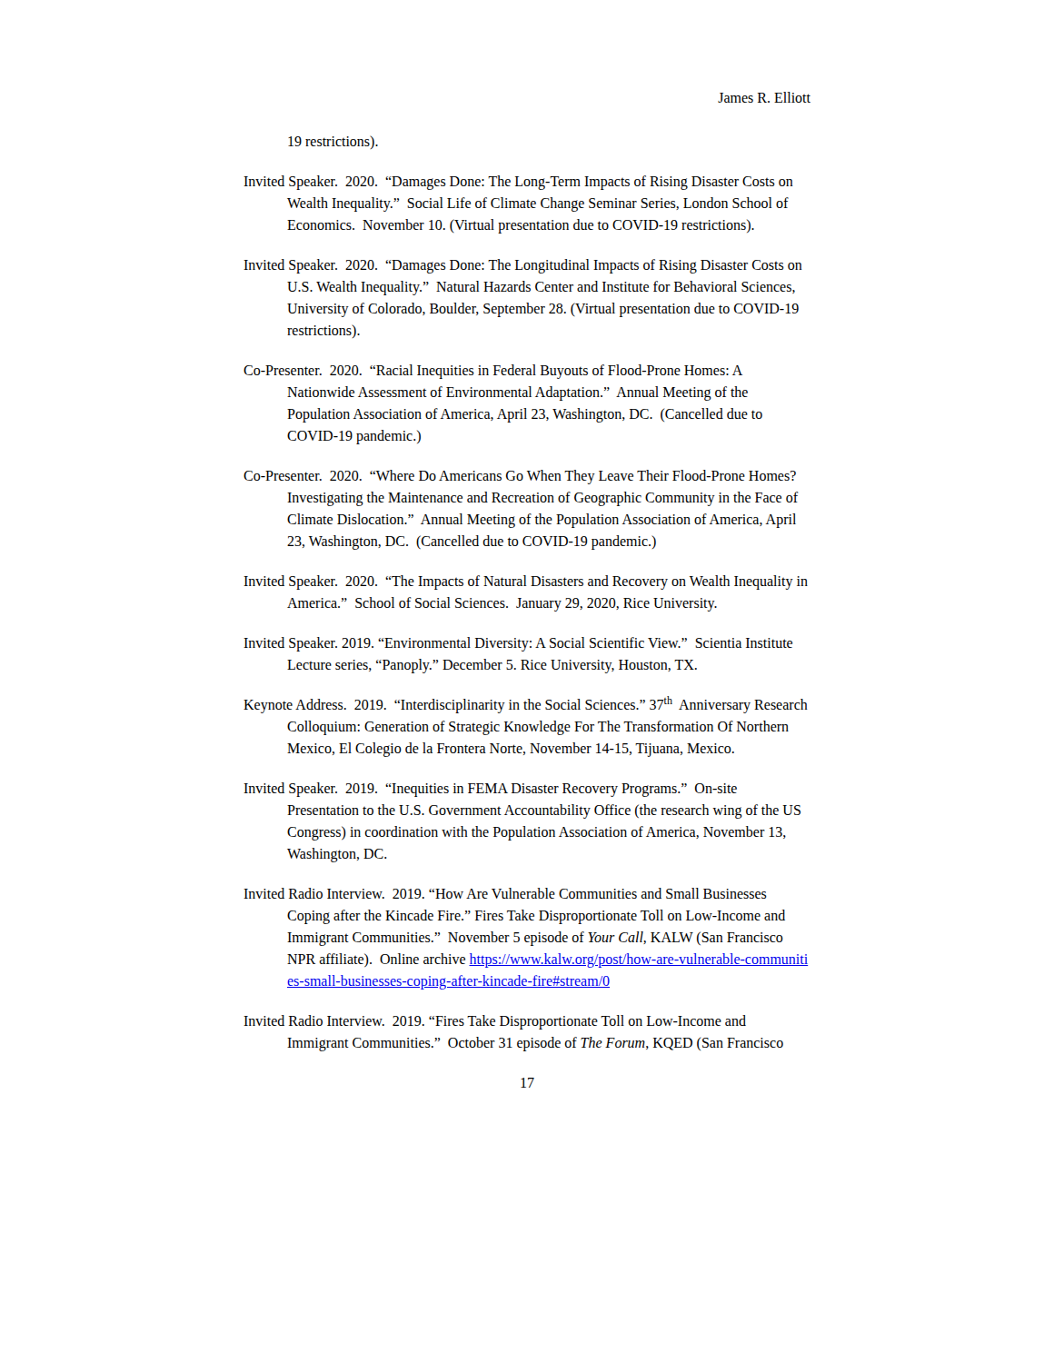James R. Elliott
19 restrictions).
Invited Speaker. 2020. “Damages Done: The Long-Term Impacts of Rising Disaster Costs on Wealth Inequality.” Social Life of Climate Change Seminar Series, London School of Economics. November 10. (Virtual presentation due to COVID-19 restrictions).
Invited Speaker. 2020. “Damages Done: The Longitudinal Impacts of Rising Disaster Costs on U.S. Wealth Inequality.” Natural Hazards Center and Institute for Behavioral Sciences, University of Colorado, Boulder, September 28. (Virtual presentation due to COVID-19 restrictions).
Co-Presenter. 2020. “Racial Inequities in Federal Buyouts of Flood-Prone Homes: A Nationwide Assessment of Environmental Adaptation.” Annual Meeting of the Population Association of America, April 23, Washington, DC. (Cancelled due to COVID-19 pandemic.)
Co-Presenter. 2020. “Where Do Americans Go When They Leave Their Flood-Prone Homes? Investigating the Maintenance and Recreation of Geographic Community in the Face of Climate Dislocation.” Annual Meeting of the Population Association of America, April 23, Washington, DC. (Cancelled due to COVID-19 pandemic.)
Invited Speaker. 2020. “The Impacts of Natural Disasters and Recovery on Wealth Inequality in America.” School of Social Sciences. January 29, 2020, Rice University.
Invited Speaker. 2019. “Environmental Diversity: A Social Scientific View.” Scientia Institute Lecture series, “Panoply.” December 5. Rice University, Houston, TX.
Keynote Address. 2019. “Interdisciplinarity in the Social Sciences.” 37th Anniversary Research Colloquium: Generation of Strategic Knowledge For The Transformation Of Northern Mexico, El Colegio de la Frontera Norte, November 14-15, Tijuana, Mexico.
Invited Speaker. 2019. “Inequities in FEMA Disaster Recovery Programs.” On-site Presentation to the U.S. Government Accountability Office (the research wing of the US Congress) in coordination with the Population Association of America, November 13, Washington, DC.
Invited Radio Interview. 2019. “How Are Vulnerable Communities and Small Businesses Coping after the Kincade Fire.” Fires Take Disproportionate Toll on Low-Income and Immigrant Communities.” November 5 episode of Your Call, KALW (San Francisco NPR affiliate). Online archive https://www.kalw.org/post/how-are-vulnerable-communities-small-businesses-coping-after-kincade-fire#stream/0
Invited Radio Interview. 2019. “Fires Take Disproportionate Toll on Low-Income and Immigrant Communities.” October 31 episode of The Forum, KQED (San Francisco
17